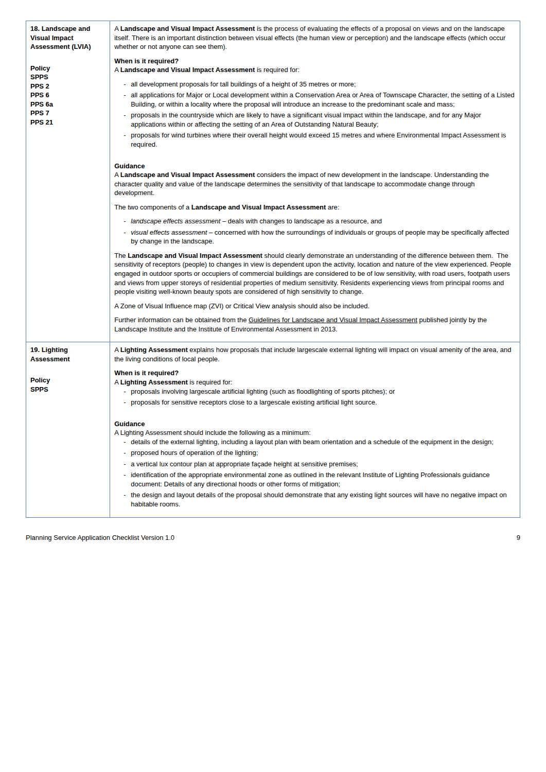| 18. Landscape and Visual Impact Assessment (LVIA) Policy SPPS PPS 2 PPS 6 PPS 6a PPS 7 PPS 21 | A Landscape and Visual Impact Assessment is the process of evaluating the effects of a proposal on views and on the landscape itself. There is an important distinction between visual effects (the human view or perception) and the landscape effects (which occur whether or not anyone can see them). When is it required? A Landscape and Visual Impact Assessment is required for: all development proposals for tall buildings of a height of 35 metres or more; all applications for Major or Local development within a Conservation Area or Area of Townscape Character, the setting of a Listed Building, or within a locality where the proposal will introduce an increase to the predominant scale and mass; proposals in the countryside which are likely to have a significant visual impact within the landscape, and for any Major applications within or affecting the setting of an Area of Outstanding Natural Beauty; proposals for wind turbines where their overall height would exceed 15 metres and where Environmental Impact Assessment is required. Guidance A Landscape and Visual Impact Assessment considers the impact of new development in the landscape. Understanding the character quality and value of the landscape determines the sensitivity of that landscape to accommodate change through development. The two components of a Landscape and Visual Impact Assessment are: landscape effects assessment – deals with changes to landscape as a resource, and visual effects assessment – concerned with how the surroundings of individuals or groups of people may be specifically affected by change in the landscape. The Landscape and Visual Impact Assessment should clearly demonstrate an understanding of the difference between them. The sensitivity of receptors (people) to changes in view is dependent upon the activity, location and nature of the view experienced. People engaged in outdoor sports or occupiers of commercial buildings are considered to be of low sensitivity, with road users, footpath users and views from upper storeys of residential properties of medium sensitivity. Residents experiencing views from principal rooms and people visiting well-known beauty spots are considered of high sensitivity to change. A Zone of Visual Influence map (ZVI) or Critical View analysis should also be included. Further information can be obtained from the Guidelines for Landscape and Visual Impact Assessment published jointly by the Landscape Institute and the Institute of Environmental Assessment in 2013. |
| 19. Lighting Assessment Policy SPPS | A Lighting Assessment explains how proposals that include largescale external lighting will impact on visual amenity of the area, and the living conditions of local people. When is it required? A Lighting Assessment is required for: proposals involving largescale artificial lighting (such as floodlighting of sports pitches); or proposals for sensitive receptors close to a largescale existing artificial light source. Guidance A Lighting Assessment should include the following as a minimum: details of the external lighting, including a layout plan with beam orientation and a schedule of the equipment in the design; proposed hours of operation of the lighting; a vertical lux contour plan at appropriate façade height at sensitive premises; identification of the appropriate environmental zone as outlined in the relevant Institute of Lighting Professionals guidance document: Details of any directional hoods or other forms of mitigation; the design and layout details of the proposal should demonstrate that any existing light sources will have no negative impact on habitable rooms. |
Planning Service Application Checklist Version 1.0 9